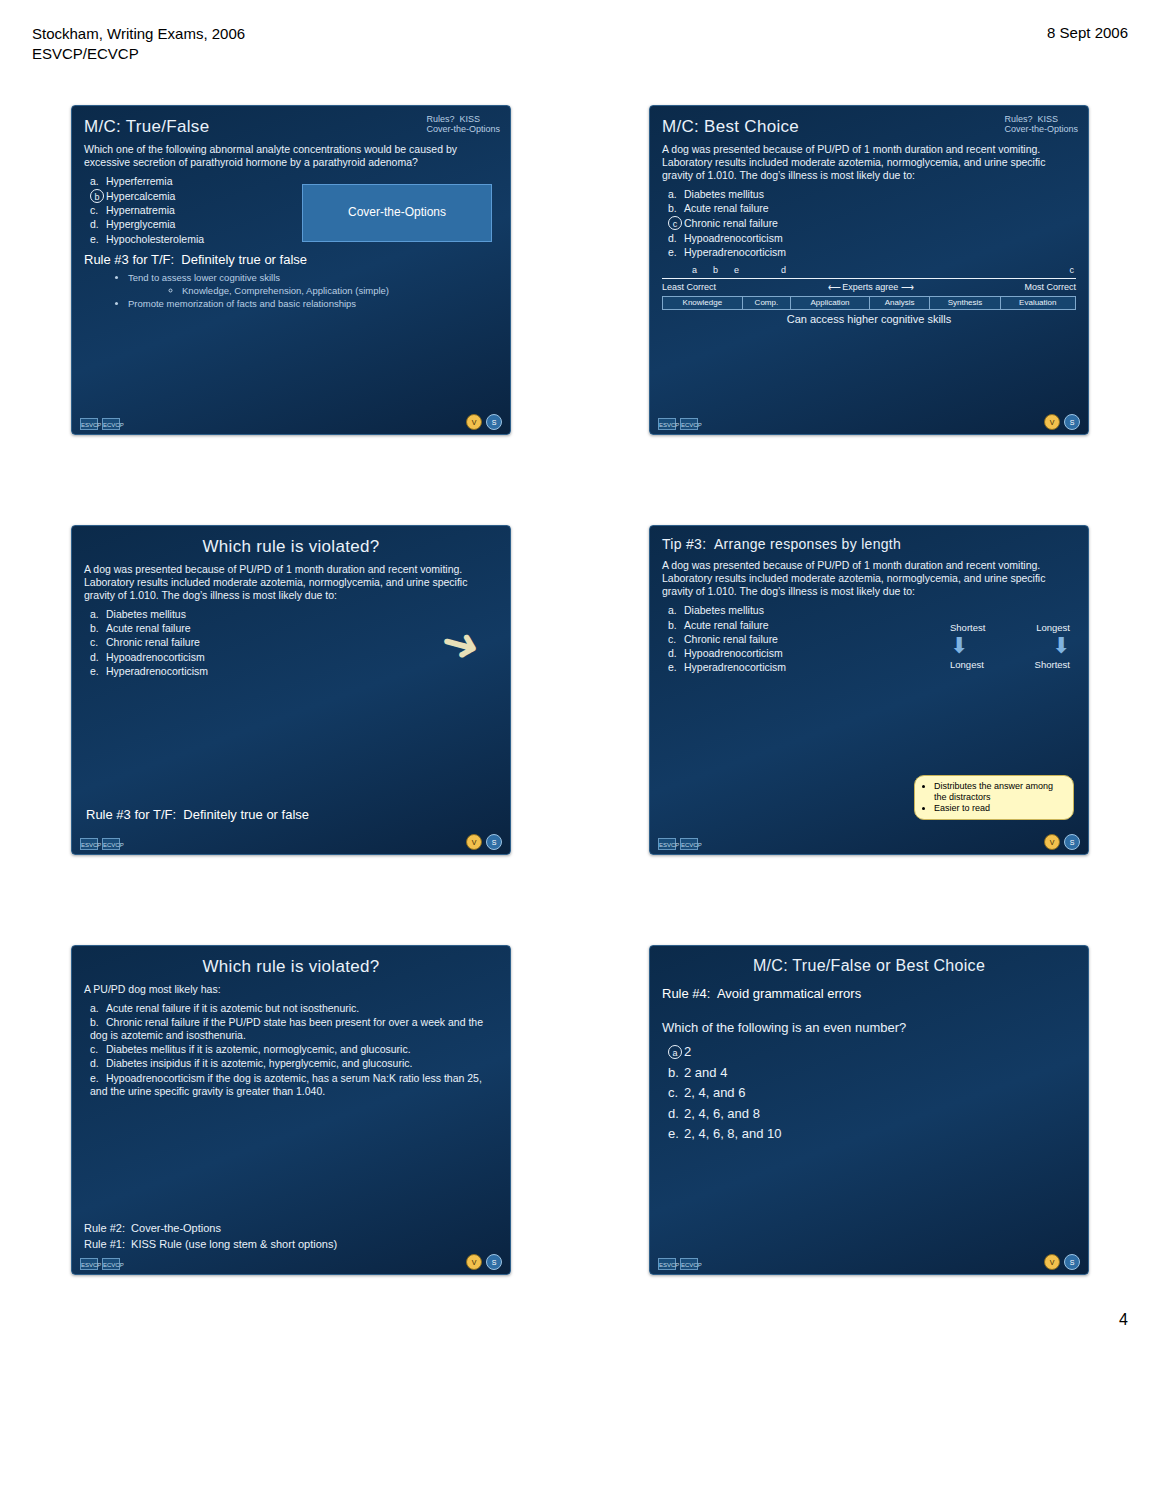Stockham, Writing Exams, 2006
ESVCP/ECVCP
8 Sept 2006
Rules? KISS
Cover-the-Options
M/C: True/False
Which one of the following abnormal analyte concentrations would be caused by excessive secretion of parathyroid hormone by a parathyroid adenoma?
a. Hyperferremia
b Hypercalcemia
c. Hypernatremia
d. Hyperglycemia
e. Hypocholesterolemia
Cover-the-Options
Rule #3 for T/F: Definitely true or false
Tend to assess lower cognitive skills
Knowledge, Comprehension, Application (simple)
Promote memorization of facts and basic relationships
ESVCP ECVCP
VS
Rules? KISS
Cover-the-Options
M/C: Best Choice
A dog was presented because of PU/PD of 1 month duration and recent vomiting. Laboratory results included moderate azotemia, normoglycemia, and urine specific gravity of 1.010. The dog’s illness is most likely due to:
a. Diabetes mellitus
b. Acute renal failure
c Chronic renal failure
d. Hypoadrenocorticism
e. Hyperadrenocorticism
abe d c
Least Correct ⟵ Experts agree ⟶ Most Correct
| Knowledge | Comp. | Application | Analysis | Synthesis | Evaluation |
Can access higher cognitive skills
ESVCP ECVCP
VS
Which rule is violated?
A dog was presented because of PU/PD of 1 month duration and recent vomiting. Laboratory results included moderate azotemia, normoglycemia, and urine specific gravity of 1.010. The dog’s illness is most likely due to:
a. Diabetes mellitus
b. Acute renal failure
c. Chronic renal failure
d. Hypoadrenocorticism
e. Hyperadrenocorticism
➜
Rule #3 for T/F: Definitely true or false
ESVCP ECVCP
VS
Tip #3: Arrange responses by length
A dog was presented because of PU/PD of 1 month duration and recent vomiting. Laboratory results included moderate azotemia, normoglycemia, and urine specific gravity of 1.010. The dog’s illness is most likely due to:
a. Diabetes mellitus
b. Acute renal failure
c. Chronic renal failure
d. Hypoadrenocorticism
e. Hyperadrenocorticism
Shortest Longest
⬇⬇
Longest Shortest
Distributes the answer among the distractors
Easier to read
ESVCP ECVCP
VS
Which rule is violated?
A PU/PD dog most likely has:
a. Acute renal failure if it is azotemic but not isosthenuric.
b. Chronic renal failure if the PU/PD state has been present for over a week and the dog is azotemic and isosthenuria.
c. Diabetes mellitus if it is azotemic, normoglycemic, and glucosuric.
d. Diabetes insipidus if it is azotemic, hyperglycemic, and glucosuric.
e. Hypoadrenocorticism if the dog is azotemic, has a serum Na:K ratio less than 25, and the urine specific gravity is greater than 1.040.
Rule #2: Cover-the-Options
Rule #1: KISS Rule (use long stem & short options)
ESVCP ECVCP
VS
M/C: True/False or Best Choice
Rule #4: Avoid grammatical errors
Which of the following is an even number?
a2
b. 2 and 4
c. 2, 4, and 6
d. 2, 4, 6, and 8
e. 2, 4, 6, 8, and 10
ESVCP ECVCP
VS
4